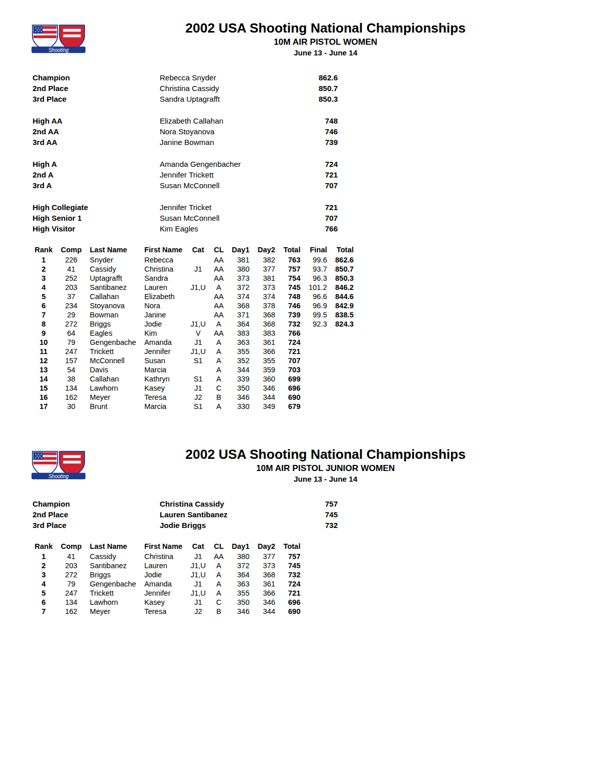SECTION 1 : 10M AIR PISTOL WOMEN
Shooting
2002 USA Shooting National Championships
10M AIR PISTOL WOMEN
June 13 - June 14
| Champion | Rebecca Snyder | 862.6 |
| 2nd Place | Christina Cassidy | 850.7 |
| 3rd Place | Sandra Uptagrafft | 850.3 |
| High AA | Elizabeth Callahan | 748 |
| 2nd AA | Nora Stoyanova | 746 |
| 3rd AA | Janine Bowman | 739 |
| High A | Amanda Gengenbacher | 724 |
| 2nd A | Jennifer Trickett | 721 |
| 3rd A | Susan McConnell | 707 |
| High Collegiate | Jennifer Tricket | 721 |
| High Senior 1 | Susan McConnell | 707 |
| High Visitor | Kim Eagles | 766 |
| Rank | Comp | Last Name | First Name | Cat | CL | Day1 | Day2 | Total | Final | Total |
| --- | --- | --- | --- | --- | --- | --- | --- | --- | --- | --- |
| 1 | 226 | Snyder | Rebecca | | AA | 381 | 382 | 763 | 99.6 | 862.6 |
| 2 | 41 | Cassidy | Christina | J1 | AA | 380 | 377 | 757 | 93.7 | 850.7 |
| 3 | 252 | Uptagrafft | Sandra | | AA | 373 | 381 | 754 | 96.3 | 850.3 |
| 4 | 203 | Santibanez | Lauren | J1,U | A | 372 | 373 | 745 | 101.2 | 846.2 |
| 5 | 37 | Callahan | Elizabeth | | AA | 374 | 374 | 748 | 96.6 | 844.6 |
| 6 | 234 | Stoyanova | Nora | | AA | 368 | 378 | 746 | 96.9 | 842.9 |
| 7 | 29 | Bowman | Janine | | AA | 371 | 368 | 739 | 99.5 | 838.5 |
| 8 | 272 | Briggs | Jodie | J1,U | A | 364 | 368 | 732 | 92.3 | 824.3 |
| 9 | 64 | Eagles | Kim | V | AA | 383 | 383 | 766 | | |
| 10 | 79 | Gengenbache | Amanda | J1 | A | 363 | 361 | 724 | | |
| 11 | 247 | Trickett | Jennifer | J1,U | A | 355 | 366 | 721 | | |
| 12 | 157 | McConnell | Susan | S1 | A | 352 | 355 | 707 | | |
| 13 | 54 | Davis | Marcia | | A | 344 | 359 | 703 | | |
| 14 | 38 | Callahan | Kathryn | S1 | A | 339 | 360 | 699 | | |
| 15 | 134 | Lawhorn | Kasey | J1 | C | 350 | 346 | 696 | | |
| 16 | 162 | Meyer | Teresa | J2 | B | 346 | 344 | 690 | | |
| 17 | 30 | Brunt | Marcia | S1 | A | 330 | 349 | 679 | | |
SECTION 2 : 10M AIR PISTOL JUNIOR WOMEN
Shooting
2002 USA Shooting National Championships
10M AIR PISTOL JUNIOR WOMEN
June 13 - June 14
| Champion | Christina Cassidy | 757 |
| 2nd Place | Lauren Santibanez | 745 |
| 3rd Place | Jodie Briggs | 732 |
| Rank | Comp | Last Name | First Name | Cat | CL | Day1 | Day2 | Total |
| --- | --- | --- | --- | --- | --- | --- | --- | --- |
| 1 | 41 | Cassidy | Christina | J1 | AA | 380 | 377 | 757 |
| 2 | 203 | Santibanez | Lauren | J1,U | A | 372 | 373 | 745 |
| 3 | 272 | Briggs | Jodie | J1,U | A | 364 | 368 | 732 |
| 4 | 79 | Gengenbache | Amanda | J1 | A | 363 | 361 | 724 |
| 5 | 247 | Trickett | Jennifer | J1,U | A | 355 | 366 | 721 |
| 6 | 134 | Lawhorn | Kasey | J1 | C | 350 | 346 | 696 |
| 7 | 162 | Meyer | Teresa | J2 | B | 346 | 344 | 690 |